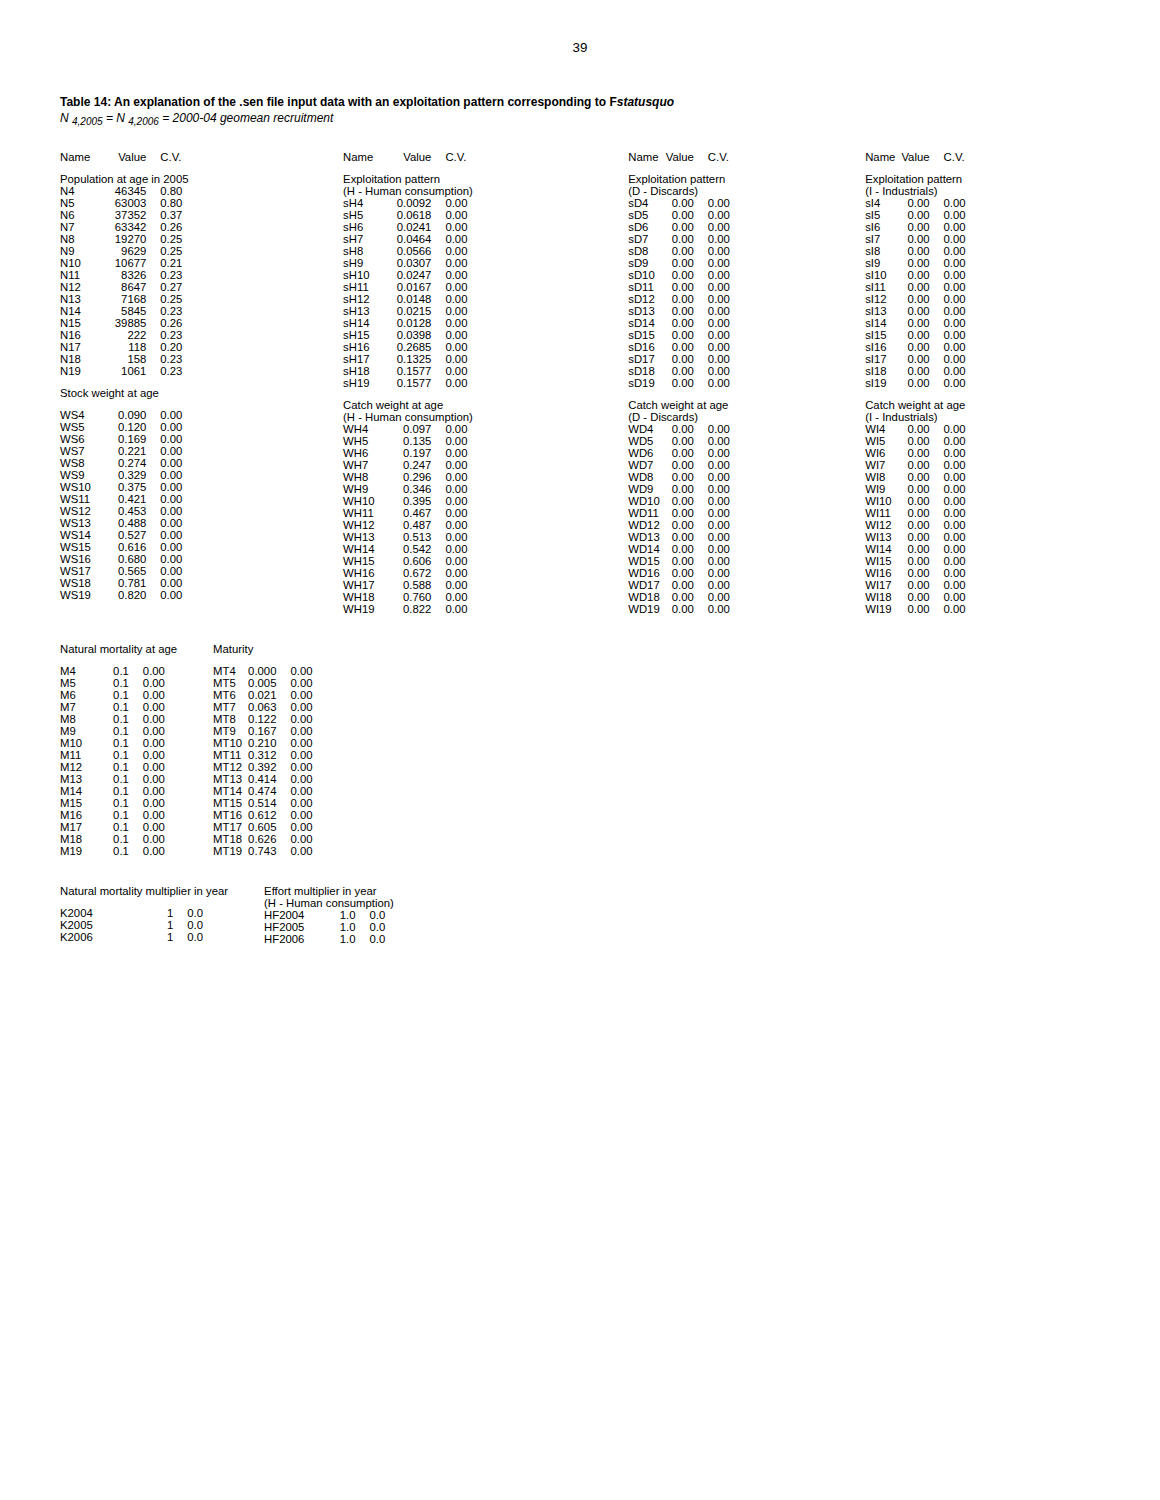39
Table 14: An explanation of the .sen file input data with an exploitation pattern corresponding to F statusquo
N 4,2005 = N 4,2006 = 2000-04 geomean recruitment
| / Name / Value / C.V. / / Population at age in 2005 / / N4 / 46345 / 0.80 / / N5 / 63003 / 0.80 / / N6 / 37352 / 0.37 / / N7 / 63342 / 0.26 / / N8 / 19270 / 0.25 / / N9 / 9629 / 0.25 / / N10 / 10677 / 0.21 / / N11 / 8326 / 0.23 / / N12 / 8647 / 0.27 / / N13 / 7168 / 0.25 / / N14 / 5845 / 0.23 / / N15 / 39885 / 0.26 / / N16 / 222 / 0.23 / / N17 / 118 / 0.20 / / N18 / 158 / 0.23 / / N19 / 1061 / 0.23 / / Stock weight at age / / WS4 / 0.090 / 0.00 / / WS5 / 0.120 / 0.00 / / WS6 / 0.169 / 0.00 / / WS7 / 0.221 / 0.00 / / WS8 / 0.274 / 0.00 / / WS9 / 0.329 / 0.00 / / WS10 / 0.375 / 0.00 / / WS11 / 0.421 / 0.00 / / WS12 / 0.453 / 0.00 / / WS13 / 0.488 / 0.00 / / WS14 / 0.527 / 0.00 / / WS15 / 0.616 / 0.00 / / WS16 / 0.680 / 0.00 / / WS17 / 0.565 / 0.00 / / WS18 / 0.781 / 0.00 / / WS19 / 0.820 / 0.00 / | / Name / Value / C.V. / / Exploitation pattern / / (H - Human consumption) / / sH4 / 0.0092 / 0.00 / / sH5 / 0.0618 / 0.00 / / sH6 / 0.0241 / 0.00 / / sH7 / 0.0464 / 0.00 / / sH8 / 0.0566 / 0.00 / / sH9 / 0.0307 / 0.00 / / sH10 / 0.0247 / 0.00 / / sH11 / 0.0167 / 0.00 / / sH12 / 0.0148 / 0.00 / / sH13 / 0.0215 / 0.00 / / sH14 / 0.0128 / 0.00 / / sH15 / 0.0398 / 0.00 / / sH16 / 0.2685 / 0.00 / / sH17 / 0.1325 / 0.00 / / sH18 / 0.1577 / 0.00 / / sH19 / 0.1577 / 0.00 / / Catch weight at age / / (H - Human consumption) / / WH4 / 0.097 / 0.00 / / WH5 / 0.135 / 0.00 / / WH6 / 0.197 / 0.00 / / WH7 / 0.247 / 0.00 / / WH8 / 0.296 / 0.00 / / WH9 / 0.346 / 0.00 / / WH10 / 0.395 / 0.00 / / WH11 / 0.467 / 0.00 / / WH12 / 0.487 / 0.00 / / WH13 / 0.513 / 0.00 / / WH14 / 0.542 / 0.00 / / WH15 / 0.606 / 0.00 / / WH16 / 0.672 / 0.00 / / WH17 / 0.588 / 0.00 / / WH18 / 0.760 / 0.00 / / WH19 / 0.822 / 0.00 / | / Name / Value / C.V. / / Exploitation pattern / / (D - Discards) / / sD4 / 0.00 / 0.00 / / sD5 / 0.00 / 0.00 / / sD6 / 0.00 / 0.00 / / sD7 / 0.00 / 0.00 / / sD8 / 0.00 / 0.00 / / sD9 / 0.00 / 0.00 / / sD10 / 0.00 / 0.00 / / sD11 / 0.00 / 0.00 / / sD12 / 0.00 / 0.00 / / sD13 / 0.00 / 0.00 / / sD14 / 0.00 / 0.00 / / sD15 / 0.00 / 0.00 / / sD16 / 0.00 / 0.00 / / sD17 / 0.00 / 0.00 / / sD18 / 0.00 / 0.00 / / sD19 / 0.00 / 0.00 / / Catch weight at age / / (D - Discards) / / WD4 / 0.00 / 0.00 / / WD5 / 0.00 / 0.00 / / WD6 / 0.00 / 0.00 / / WD7 / 0.00 / 0.00 / / WD8 / 0.00 / 0.00 / / WD9 / 0.00 / 0.00 / / WD10 / 0.00 / 0.00 / / WD11 / 0.00 / 0.00 / / WD12 / 0.00 / 0.00 / / WD13 / 0.00 / 0.00 / / WD14 / 0.00 / 0.00 / / WD15 / 0.00 / 0.00 / / WD16 / 0.00 / 0.00 / / WD17 / 0.00 / 0.00 / / WD18 / 0.00 / 0.00 / / WD19 / 0.00 / 0.00 / | / Name / Value / C.V. / / Exploitation pattern / / (I - Industrials) / / sI4 / 0.00 / 0.00 / / sI5 / 0.00 / 0.00 / / sI6 / 0.00 / 0.00 / / sI7 / 0.00 / 0.00 / / sI8 / 0.00 / 0.00 / / sI9 / 0.00 / 0.00 / / sI10 / 0.00 / 0.00 / / sI11 / 0.00 / 0.00 / / sI12 / 0.00 / 0.00 / / sI13 / 0.00 / 0.00 / / sI14 / 0.00 / 0.00 / / sI15 / 0.00 / 0.00 / / sI16 / 0.00 / 0.00 / / sI17 / 0.00 / 0.00 / / sI18 / 0.00 / 0.00 / / sI19 / 0.00 / 0.00 / / Catch weight at age / / (I - Industrials) / / WI4 / 0.00 / 0.00 / / WI5 / 0.00 / 0.00 / / WI6 / 0.00 / 0.00 / / WI7 / 0.00 / 0.00 / / WI8 / 0.00 / 0.00 / / WI9 / 0.00 / 0.00 / / WI10 / 0.00 / 0.00 / / WI11 / 0.00 / 0.00 / / WI12 / 0.00 / 0.00 / / WI13 / 0.00 / 0.00 / / WI14 / 0.00 / 0.00 / / WI15 / 0.00 / 0.00 / / WI16 / 0.00 / 0.00 / / WI17 / 0.00 / 0.00 / / WI18 / 0.00 / 0.00 / / WI19 / 0.00 / 0.00 / |
| / Natural mortality at age / / M4 / 0.1 / 0.00 / / M5 / 0.1 / 0.00 / / M6 / 0.1 / 0.00 / / M7 / 0.1 / 0.00 / / M8 / 0.1 / 0.00 / / M9 / 0.1 / 0.00 / / M10 / 0.1 / 0.00 / / M11 / 0.1 / 0.00 / / M12 / 0.1 / 0.00 / / M13 / 0.1 / 0.00 / / M14 / 0.1 / 0.00 / / M15 / 0.1 / 0.00 / / M16 / 0.1 / 0.00 / / M17 / 0.1 / 0.00 / / M18 / 0.1 / 0.00 / / M19 / 0.1 / 0.00 / | / Maturity / / MT4 / 0.000 / 0.00 / / MT5 / 0.005 / 0.00 / / MT6 / 0.021 / 0.00 / / MT7 / 0.063 / 0.00 / / MT8 / 0.122 / 0.00 / / MT9 / 0.167 / 0.00 / / MT10 / 0.210 / 0.00 / / MT11 / 0.312 / 0.00 / / MT12 / 0.392 / 0.00 / / MT13 / 0.414 / 0.00 / / MT14 / 0.474 / 0.00 / / MT15 / 0.514 / 0.00 / / MT16 / 0.612 / 0.00 / / MT17 / 0.605 / 0.00 / / MT18 / 0.626 / 0.00 / / MT19 / 0.743 / 0.00 / |
| / Natural mortality multiplier in year / / K2004 / 1 / 0.0 / / K2005 / 1 / 0.0 / / K2006 / 1 / 0.0 / | / Effort multiplier in year / / (H - Human consumption) / / HF2004 / 1.0 / 0.0 / / HF2005 / 1.0 / 0.0 / / HF2006 / 1.0 / 0.0 / |